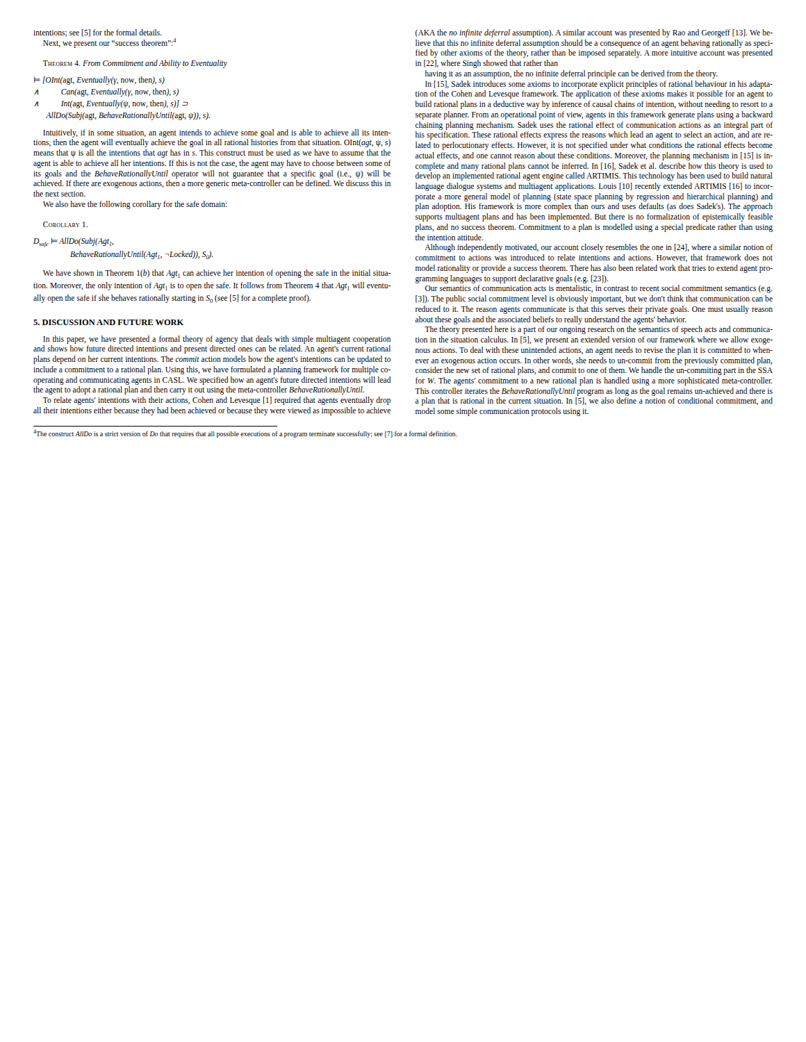intentions; see [5] for the formal details.
Next, we present our “success theorem”:4
Theorem 4. From Commitment and Ability to Eventuality
⊨ [OInt(agt, Eventually(γ, now, then), s)
∧ Can(agt, Eventually(γ, now, then), s)
∧ Int(agt, Eventually(ψ, now, then), s)] ⊃
AllDo(Subj(agt, BehaveRationallyUntil(agt, ψ)), s).
Intuitively, if in some situation, an agent intends to achieve some goal and is able to achieve all its intentions, then the agent will eventually achieve the goal in all rational histories from that situation. OInt(agt, ψ, s) means that ψ is all the intentions that agt has in s. This construct must be used as we have to assume that the agent is able to achieve all her intentions. If this is not the case, the agent may have to choose between some of its goals and the BehaveRationallyUntil operator will not guarantee that a specific goal (i.e., ψ) will be achieved. If there are exogenous actions, then a more generic meta-controller can be defined. We discuss this in the next section.
We also have the following corollary for the safe domain:
Corollary 1.
Dsafe ⊨ AllDo(Subj(Agt1,
BehaveRationallyUntil(Agt1, ¬Locked)), S0).
We have shown in Theorem 1(b) that Agt1 can achieve her intention of opening the safe in the initial situation. Moreover, the only intention of Agt1 is to open the safe. It follows from Theorem 4 that Agt1 will eventually open the safe if she behaves rationally starting in S0 (see [5] for a complete proof).
5. DISCUSSION AND FUTURE WORK
In this paper, we have presented a formal theory of agency that deals with simple multiagent cooperation and shows how future directed intentions and present directed ones can be related. An agent's current rational plans depend on her current intentions. The commit action models how the agent's intentions can be updated to include a commitment to a rational plan. Using this, we have formulated a planning framework for multiple cooperating and communicating agents in CASL. We specified how an agent's future directed intentions will lead the agent to adopt a rational plan and then carry it out using the meta-controller BehaveRationallyUntil.
To relate agents' intentions with their actions, Cohen and Levesque [1] required that agents eventually drop all their intentions either because they had been achieved or because they were viewed as impossible to achieve (AKA the no infinite deferral assumption). A similar account was presented by Rao and Georgeff [13]. We believe that this no infinite deferral assumption should be a consequence of an agent behaving rationally as specified by other axioms of the theory, rather than be imposed separately. A more intuitive account was presented in [22], where Singh showed that rather than
having it as an assumption, the no infinite deferral principle can be derived from the theory.
In [15], Sadek introduces some axioms to incorporate explicit principles of rational behaviour in his adaptation of the Cohen and Levesque framework. The application of these axioms makes it possible for an agent to build rational plans in a deductive way by inference of causal chains of intention, without needing to resort to a separate planner. From an operational point of view, agents in this framework generate plans using a backward chaining planning mechanism. Sadek uses the rational effect of communication actions as an integral part of his specification. These rational effects express the reasons which lead an agent to select an action, and are related to perlocutionary effects. However, it is not specified under what conditions the rational effects become actual effects, and one cannot reason about these conditions. Moreover, the planning mechanism in [15] is incomplete and many rational plans cannot be inferred. In [16], Sadek et al. describe how this theory is used to develop an implemented rational agent engine called ARTIMIS. This technology has been used to build natural language dialogue systems and multiagent applications. Louis [10] recently extended ARTIMIS [16] to incorporate a more general model of planning (state space planning by regression and hierarchical planning) and plan adoption. His framework is more complex than ours and uses defaults (as does Sadek's). The approach supports multiagent plans and has been implemented. But there is no formalization of epistemically feasible plans, and no success theorem. Commitment to a plan is modelled using a special predicate rather than using the intention attitude.
Although independently motivated, our account closely resembles the one in [24], where a similar notion of commitment to actions was introduced to relate intentions and actions. However, that framework does not model rationality or provide a success theorem. There has also been related work that tries to extend agent programming languages to support declarative goals (e.g. [23]).
Our semantics of communication acts is mentalistic, in contrast to recent social commitment semantics (e.g. [3]). The public social commitment level is obviously important, but we don't think that communication can be reduced to it. The reason agents communicate is that this serves their private goals. One must usually reason about these goals and the associated beliefs to really understand the agents' behavior.
The theory presented here is a part of our ongoing research on the semantics of speech acts and communication in the situation calculus. In [5], we present an extended version of our framework where we allow exogenous actions. To deal with these unintended actions, an agent needs to revise the plan it is committed to whenever an exogenous action occurs. In other words, she needs to un-commit from the previously committed plan, consider the new set of rational plans, and commit to one of them. We handle the un-commiting part in the SSA for W. The agents' commitment to a new rational plan is handled using a more sophisticated meta-controller. This controller iterates the BehaveRationallyUntil program as long as the goal remains un-achieved and there is a plan that is rational in the current situation. In [5], we also define a notion of conditional commitment, and model some simple communication protocols using it.
4The construct AllDo is a strict version of Do that requires that all possible executions of a program terminate successfully; see [7] for a formal definition.